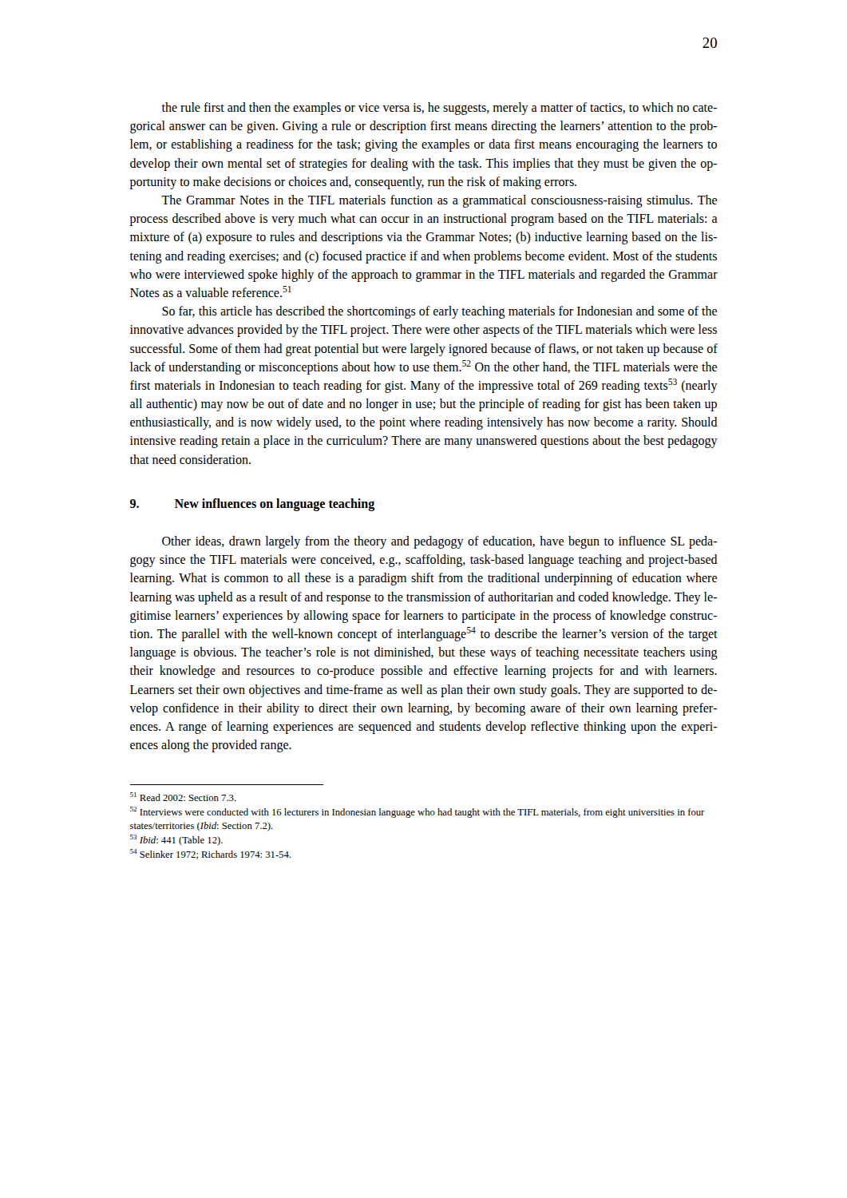20
the rule first and then the examples or vice versa is, he suggests, merely a matter of tactics, to which no categorical answer can be given. Giving a rule or description first means directing the learners’ attention to the problem, or establishing a readiness for the task; giving the examples or data first means encouraging the learners to develop their own mental set of strategies for dealing with the task. This implies that they must be given the opportunity to make decisions or choices and, consequently, run the risk of making errors.
The Grammar Notes in the TIFL materials function as a grammatical consciousness-raising stimulus. The process described above is very much what can occur in an instructional program based on the TIFL materials: a mixture of (a) exposure to rules and descriptions via the Grammar Notes; (b) inductive learning based on the listening and reading exercises; and (c) focused practice if and when problems become evident. Most of the students who were interviewed spoke highly of the approach to grammar in the TIFL materials and regarded the Grammar Notes as a valuable reference.51
So far, this article has described the shortcomings of early teaching materials for Indonesian and some of the innovative advances provided by the TIFL project. There were other aspects of the TIFL materials which were less successful. Some of them had great potential but were largely ignored because of flaws, or not taken up because of lack of understanding or misconceptions about how to use them.52 On the other hand, the TIFL materials were the first materials in Indonesian to teach reading for gist. Many of the impressive total of 269 reading texts53 (nearly all authentic) may now be out of date and no longer in use; but the principle of reading for gist has been taken up enthusiastically, and is now widely used, to the point where reading intensively has now become a rarity. Should intensive reading retain a place in the curriculum? There are many unanswered questions about the best pedagogy that need consideration.
9. New influences on language teaching
Other ideas, drawn largely from the theory and pedagogy of education, have begun to influence SL pedagogy since the TIFL materials were conceived, e.g., scaffolding, task-based language teaching and project-based learning. What is common to all these is a paradigm shift from the traditional underpinning of education where learning was upheld as a result of and response to the transmission of authoritarian and coded knowledge. They legitimise learners’ experiences by allowing space for learners to participate in the process of knowledge construction. The parallel with the well-known concept of interlanguage54 to describe the learner’s version of the target language is obvious. The teacher’s role is not diminished, but these ways of teaching necessitate teachers using their knowledge and resources to co-produce possible and effective learning projects for and with learners. Learners set their own objectives and time-frame as well as plan their own study goals. They are supported to develop confidence in their ability to direct their own learning, by becoming aware of their own learning preferences. A range of learning experiences are sequenced and students develop reflective thinking upon the experiences along the provided range.
51 Read 2002: Section 7.3.
52 Interviews were conducted with 16 lecturers in Indonesian language who had taught with the TIFL materials, from eight universities in four states/territories (Ibid: Section 7.2).
53 Ibid: 441 (Table 12).
54 Selinker 1972; Richards 1974: 31-54.